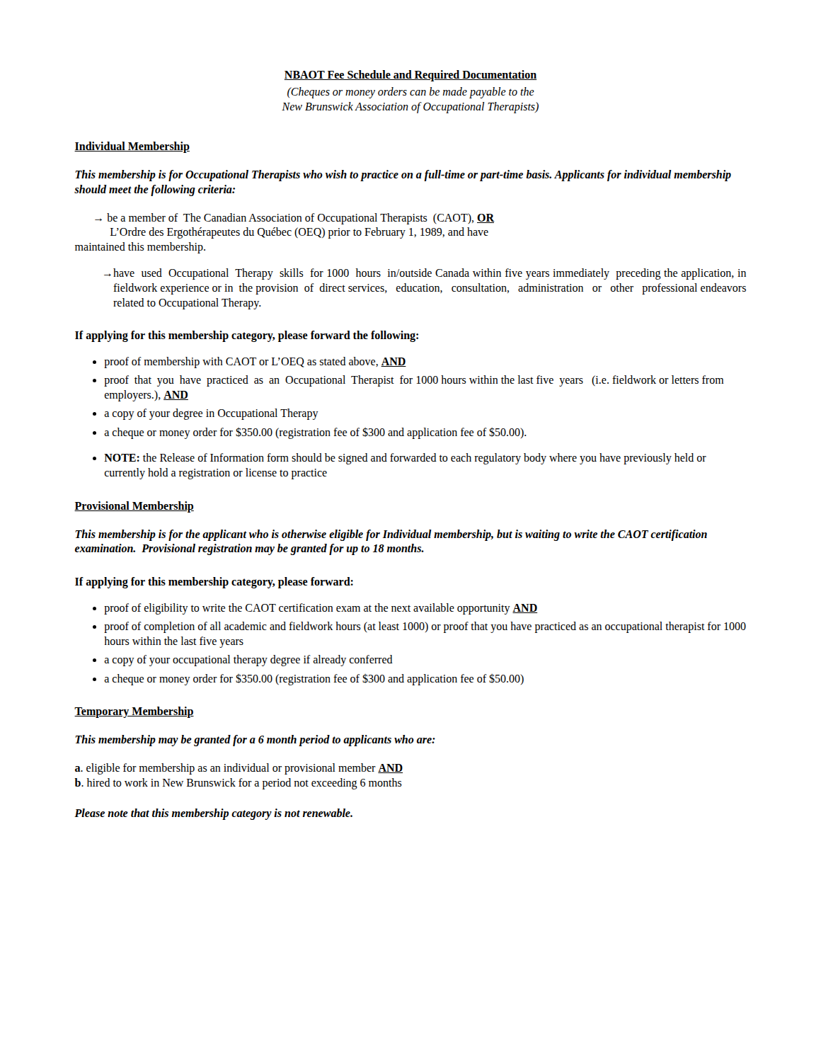NBAOT Fee Schedule and Required Documentation
(Cheques or money orders can be made payable to the
New Brunswick Association of Occupational Therapists)
Individual Membership
This membership is for Occupational Therapists who wish to practice on a full-time or part-time basis. Applicants for individual membership should meet the following criteria:
→ be a member of The Canadian Association of Occupational Therapists (CAOT), OR
L’Ordre des Ergothérapeutes du Québec (OEQ) prior to February 1, 1989, and have
maintained this membership.
→have used Occupational Therapy skills for 1000 hours in/outside Canada within five years immediately preceding the application, in fieldwork experience or in the provision of direct services, education, consultation, administration or other professional endeavors related to Occupational Therapy.
If applying for this membership category, please forward the following:
proof of membership with CAOT or L’OEQ as stated above, AND
proof that you have practiced as an Occupational Therapist for 1000 hours within the last five years (i.e. fieldwork or letters from employers.), AND
a copy of your degree in Occupational Therapy
a cheque or money order for $350.00 (registration fee of $300 and application fee of $50.00).
NOTE: the Release of Information form should be signed and forwarded to each regulatory body where you have previously held or currently hold a registration or license to practice
Provisional Membership
This membership is for the applicant who is otherwise eligible for Individual membership, but is waiting to write the CAOT certification examination. Provisional registration may be granted for up to 18 months.
If applying for this membership category, please forward:
proof of eligibility to write the CAOT certification exam at the next available opportunity AND
proof of completion of all academic and fieldwork hours (at least 1000) or proof that you have practiced as an occupational therapist for 1000 hours within the last five years
a copy of your occupational therapy degree if already conferred
a cheque or money order for $350.00 (registration fee of $300 and application fee of $50.00)
Temporary Membership
This membership may be granted for a 6 month period to applicants who are:
a. eligible for membership as an individual or provisional member AND
b. hired to work in New Brunswick for a period not exceeding 6 months
Please note that this membership category is not renewable.